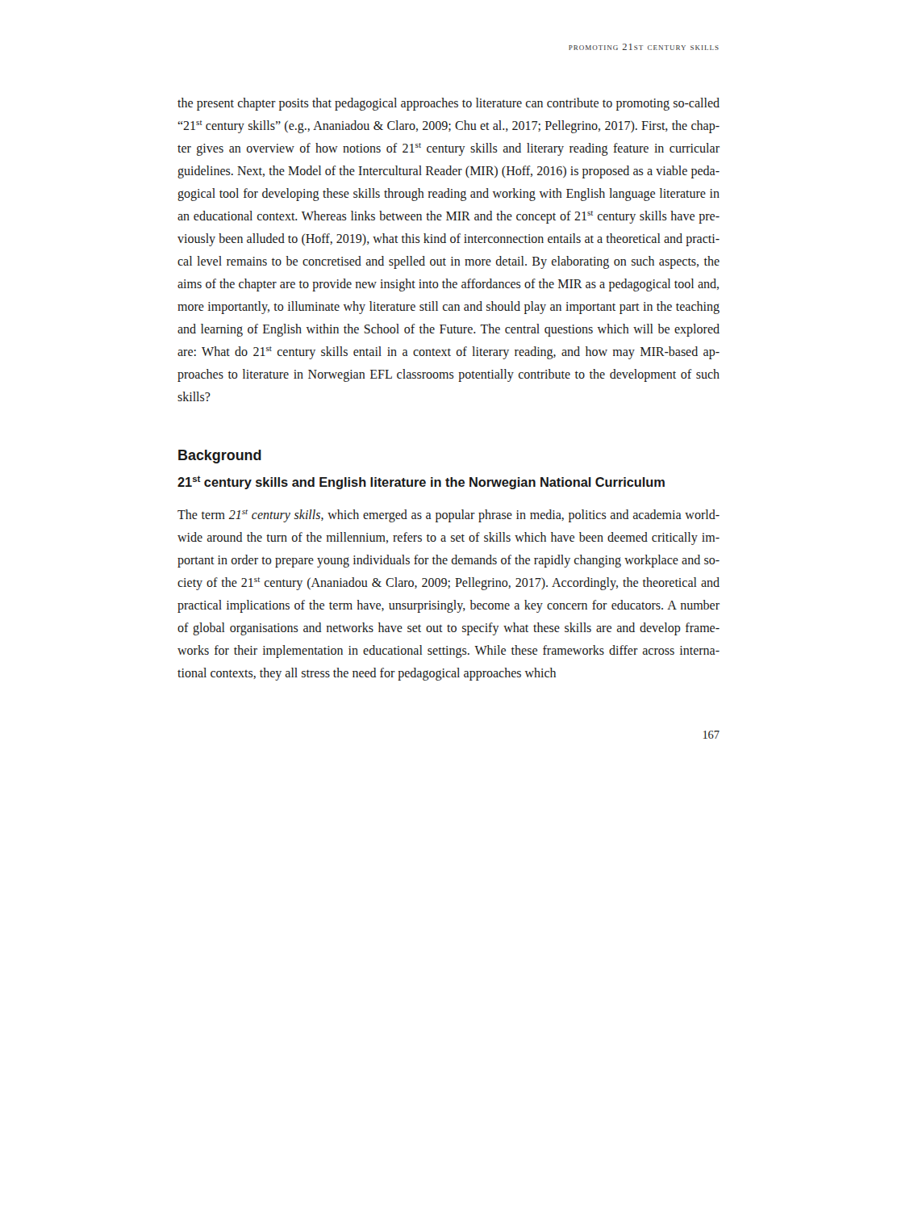promoting 21st century skills
the present chapter posits that pedagogical approaches to literature can contribute to promoting so-called “21st century skills” (e.g., Ananiadou & Claro, 2009; Chu et al., 2017; Pellegrino, 2017). First, the chapter gives an overview of how notions of 21st century skills and literary reading feature in curricular guidelines. Next, the Model of the Intercultural Reader (MIR) (Hoff, 2016) is proposed as a viable pedagogical tool for developing these skills through reading and working with English language literature in an educational context. Whereas links between the MIR and the concept of 21st century skills have previously been alluded to (Hoff, 2019), what this kind of interconnection entails at a theoretical and practical level remains to be concretised and spelled out in more detail. By elaborating on such aspects, the aims of the chapter are to provide new insight into the affordances of the MIR as a pedagogical tool and, more importantly, to illuminate why literature still can and should play an important part in the teaching and learning of English within the School of the Future. The central questions which will be explored are: What do 21st century skills entail in a context of literary reading, and how may MIR-based approaches to literature in Norwegian EFL classrooms potentially contribute to the development of such skills?
Background
21st century skills and English literature in the Norwegian National Curriculum
The term 21st century skills, which emerged as a popular phrase in media, politics and academia worldwide around the turn of the millennium, refers to a set of skills which have been deemed critically important in order to prepare young individuals for the demands of the rapidly changing workplace and society of the 21st century (Ananiadou & Claro, 2009; Pellegrino, 2017). Accordingly, the theoretical and practical implications of the term have, unsurprisingly, become a key concern for educators. A number of global organisations and networks have set out to specify what these skills are and develop frameworks for their implementation in educational settings. While these frameworks differ across international contexts, they all stress the need for pedagogical approaches which
167